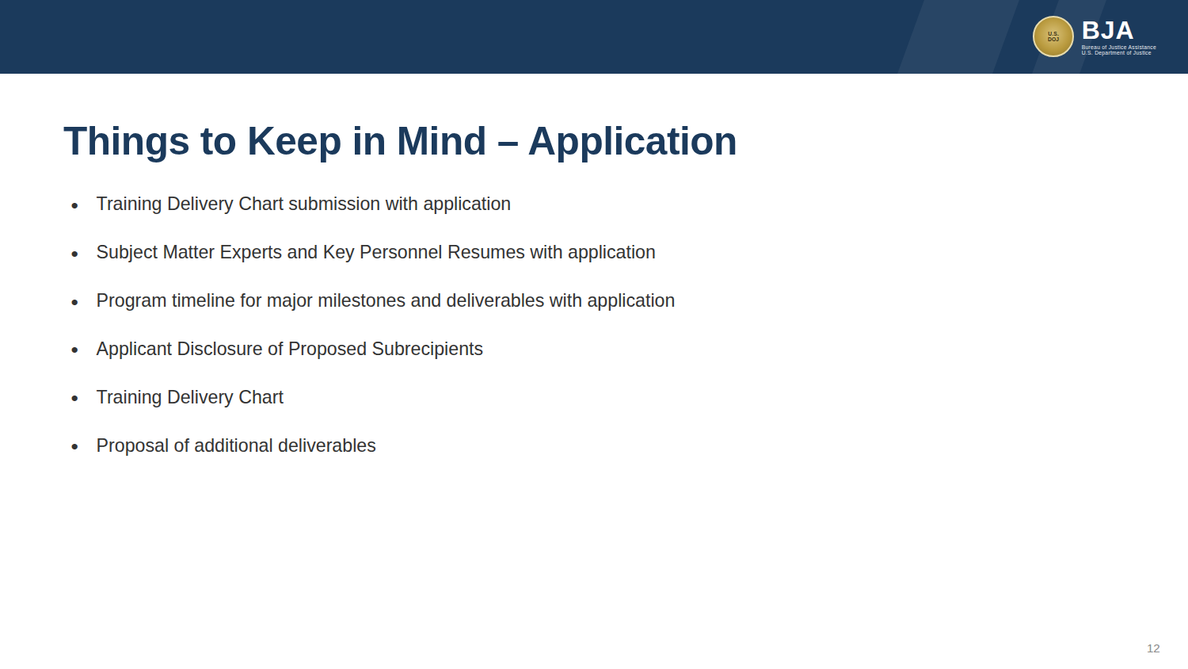U.S.
DOJ
BJA Bureau of Justice Assistance
U.S. Department of Justice
Things to Keep in Mind – Application
Training Delivery Chart submission with application
Subject Matter Experts and Key Personnel Resumes with application
Program timeline for major milestones and deliverables with application
Applicant Disclosure of Proposed Subrecipients
Training Delivery Chart
Proposal of additional deliverables
12